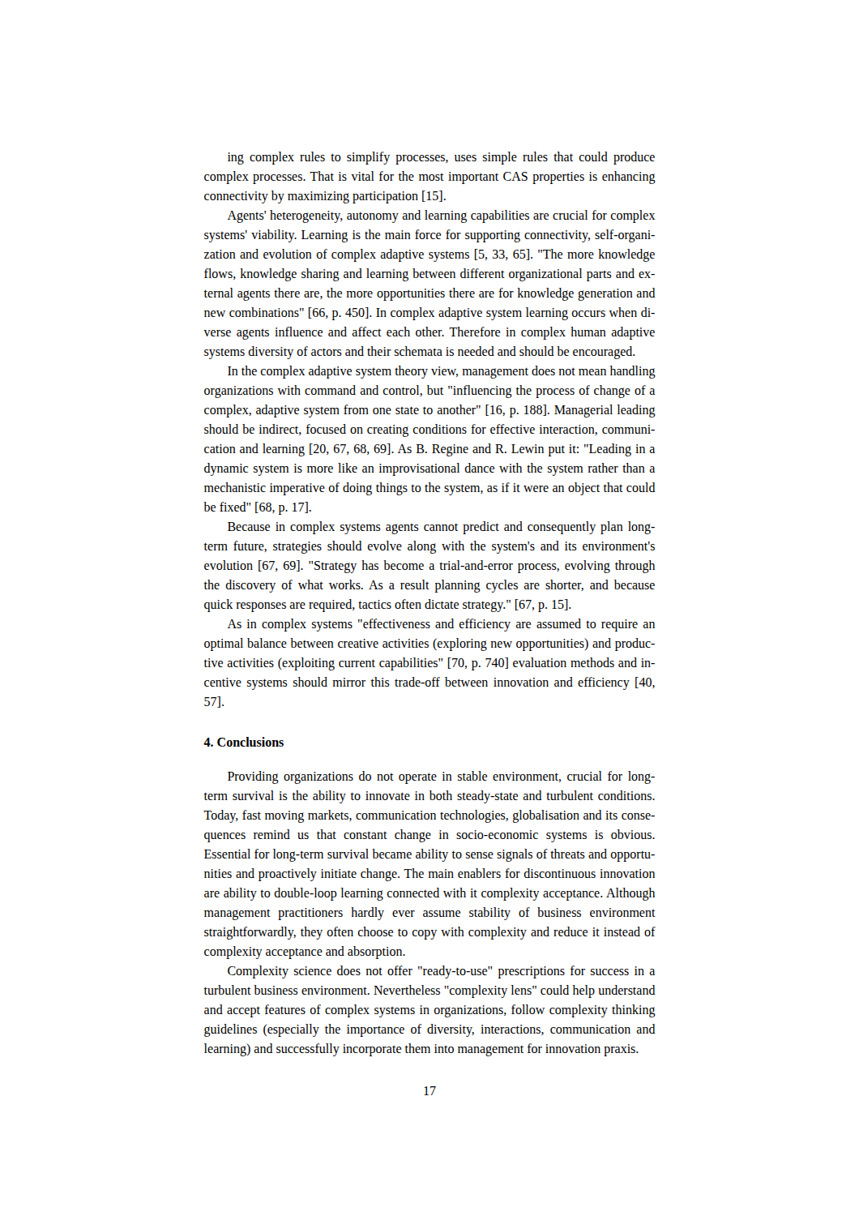ing complex rules to simplify processes, uses simple rules that could produce complex processes. That is vital for the most important CAS properties is enhancing connectivity by maximizing participation [15].
Agents' heterogeneity, autonomy and learning capabilities are crucial for complex systems' viability. Learning is the main force for supporting connectivity, self-organization and evolution of complex adaptive systems [5, 33, 65]. "The more knowledge flows, knowledge sharing and learning between different organizational parts and external agents there are, the more opportunities there are for knowledge generation and new combinations" [66, p. 450]. In complex adaptive system learning occurs when diverse agents influence and affect each other. Therefore in complex human adaptive systems diversity of actors and their schemata is needed and should be encouraged.
In the complex adaptive system theory view, management does not mean handling organizations with command and control, but "influencing the process of change of a complex, adaptive system from one state to another" [16, p. 188]. Managerial leading should be indirect, focused on creating conditions for effective interaction, communication and learning [20, 67, 68, 69]. As B. Regine and R. Lewin put it: "Leading in a dynamic system is more like an improvisational dance with the system rather than a mechanistic imperative of doing things to the system, as if it were an object that could be fixed" [68, p. 17].
Because in complex systems agents cannot predict and consequently plan long-term future, strategies should evolve along with the system's and its environment's evolution [67, 69]. "Strategy has become a trial-and-error process, evolving through the discovery of what works. As a result planning cycles are shorter, and because quick responses are required, tactics often dictate strategy." [67, p. 15].
As in complex systems "effectiveness and efficiency are assumed to require an optimal balance between creative activities (exploring new opportunities) and productive activities (exploiting current capabilities" [70, p. 740] evaluation methods and incentive systems should mirror this trade-off between innovation and efficiency [40, 57].
4. Conclusions
Providing organizations do not operate in stable environment, crucial for long-term survival is the ability to innovate in both steady-state and turbulent conditions. Today, fast moving markets, communication technologies, globalisation and its consequences remind us that constant change in socio-economic systems is obvious. Essential for long-term survival became ability to sense signals of threats and opportunities and proactively initiate change. The main enablers for discontinuous innovation are ability to double-loop learning connected with it complexity acceptance. Although management practitioners hardly ever assume stability of business environment straightforwardly, they often choose to copy with complexity and reduce it instead of complexity acceptance and absorption.
Complexity science does not offer "ready-to-use" prescriptions for success in a turbulent business environment. Nevertheless "complexity lens" could help understand and accept features of complex systems in organizations, follow complexity thinking guidelines (especially the importance of diversity, interactions, communication and learning) and successfully incorporate them into management for innovation praxis.
17